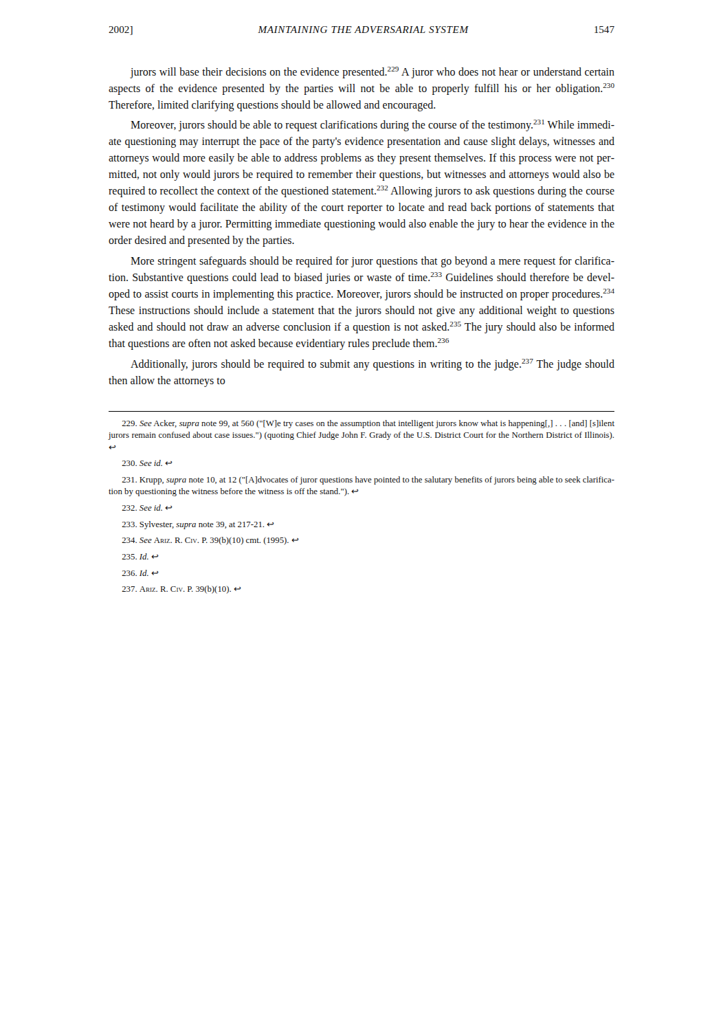2002] Maintaining the Adversarial System 1547
jurors will base their decisions on the evidence presented.229 A juror who does not hear or understand certain aspects of the evidence presented by the parties will not be able to properly fulfill his or her obligation.230 Therefore, limited clarifying questions should be allowed and encouraged.
Moreover, jurors should be able to request clarifications during the course of the testimony.231 While immediate questioning may interrupt the pace of the party's evidence presentation and cause slight delays, witnesses and attorneys would more easily be able to address problems as they present themselves. If this process were not permitted, not only would jurors be required to remember their questions, but witnesses and attorneys would also be required to recollect the context of the questioned statement.232 Allowing jurors to ask questions during the course of testimony would facilitate the ability of the court reporter to locate and read back portions of statements that were not heard by a juror. Permitting immediate questioning would also enable the jury to hear the evidence in the order desired and presented by the parties.
More stringent safeguards should be required for juror questions that go beyond a mere request for clarification. Substantive questions could lead to biased juries or waste of time.233 Guidelines should therefore be developed to assist courts in implementing this practice. Moreover, jurors should be instructed on proper procedures.234 These instructions should include a statement that the jurors should not give any additional weight to questions asked and should not draw an adverse conclusion if a question is not asked.235 The jury should also be informed that questions are often not asked because evidentiary rules preclude them.236
Additionally, jurors should be required to submit any questions in writing to the judge.237 The judge should then allow the attorneys to
See Acker, supra note 99, at 560 ("[W]e try cases on the assumption that intelligent jurors know what is happening[,] . . . [and] [s]ilent jurors remain confused about case issues.") (quoting Chief Judge John F. Grady of the U.S. District Court for the Northern District of Illinois). ↩
See id. ↩
Krupp, supra note 10, at 12 ("[A]dvocates of juror questions have pointed to the salutary benefits of jurors being able to seek clarification by questioning the witness before the witness is off the stand."). ↩
See id. ↩
Sylvester, supra note 39, at 217-21. ↩
See Ariz. R. Civ. P. 39(b)(10) cmt. (1995). ↩
Id. ↩
Id. ↩
Ariz. R. Civ. P. 39(b)(10). ↩